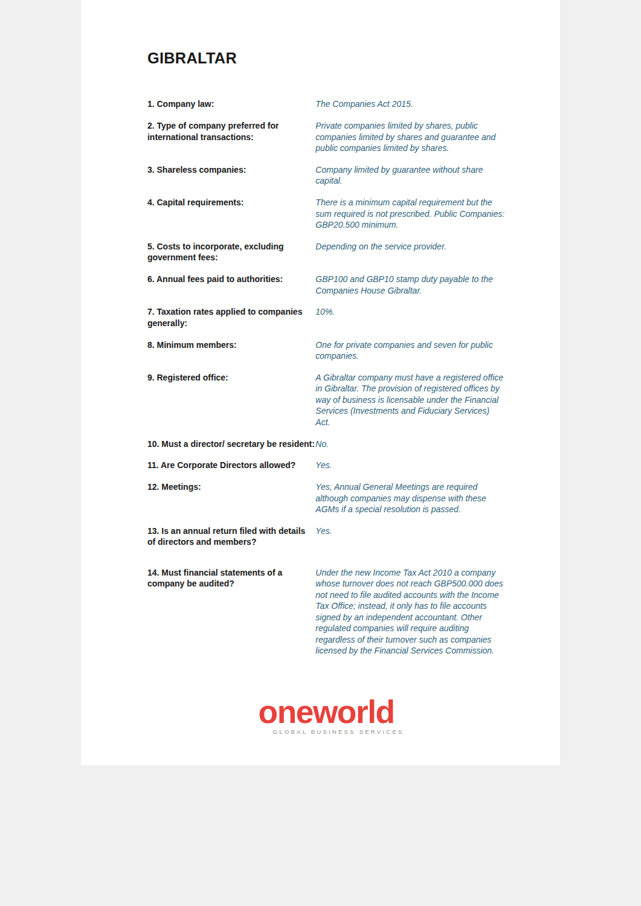GIBRALTAR
| 1. Company law: | The Companies Act 2015. |
| 2. Type of company preferred for international transactions: | Private companies limited by shares, public companies limited by shares and guarantee and public companies limited by shares. |
| 3. Shareless companies: | Company limited by guarantee without share capital. |
| 4. Capital requirements: | There is a minimum capital requirement but the sum required is not prescribed. Public Companies: GBP20.500 minimum. |
| 5. Costs to incorporate, excluding government fees: | Depending on the service provider. |
| 6. Annual fees paid to authorities: | GBP100 and GBP10 stamp duty payable to the Companies House Gibraltar. |
| 7. Taxation rates applied to companies generally: | 10%. |
| 8. Minimum members: | One for private companies and seven for public companies. |
| 9. Registered office: | A Gibraltar company must have a registered office in Gibraltar. The provision of registered offices by way of business is licensable under the Financial Services (Investments and Fiduciary Services) Act. |
| 10. Must a director/ secretary be resident: | No. |
| 11. Are Corporate Directors allowed? | Yes. |
| 12. Meetings: | Yes, Annual General Meetings are required although companies may dispense with these AGMs if a special resolution is passed. |
| 13. Is an annual return filed with details of directors and members? | Yes. |
| 14. Must financial statements of a company be audited? | Under the new Income Tax Act 2010 a company whose turnover does not reach GBP500.000 does not need to file audited accounts with the Income Tax Office; instead, it only has to file accounts signed by an independent accountant. Other regulated companies will require auditing regardless of their turnover such as companies licensed by the Financial Services Commission. |
oneworld
GLOBAL BUSINESS SERVICES